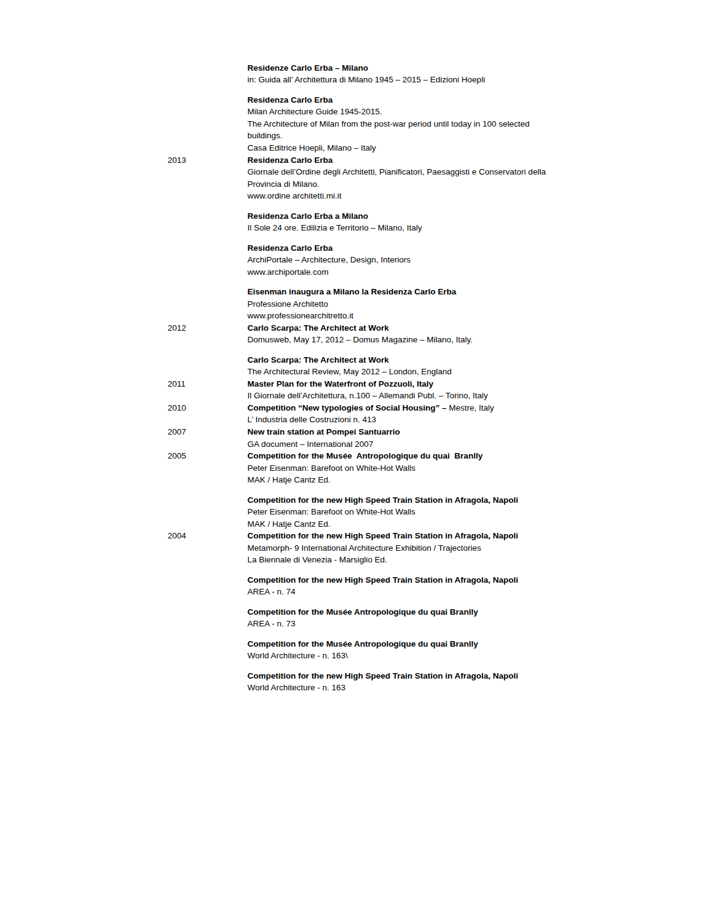| | Residenze Carlo Erba – Milano in: Guida all’ Architettura di Milano 1945 – 2015 – Edizioni Hoepli Residenza Carlo Erba Milan Architecture Guide 1945-2015. The Architecture of Milan from the post-war period until today in 100 selected buildings. Casa Editrice Hoepli, Milano – Italy |
| 2013 | Residenza Carlo Erba Giornale dell’Ordine degli Architetti, Pianificatori, Paesaggisti e Conservatori della Provincia di Milano. www.ordine architetti.mi.it Residenza Carlo Erba a Milano Il Sole 24 ore. Edilizia e Territorio – Milano, Italy Residenza Carlo Erba ArchiPortale – Architecture, Design, Interiors www.archiportale.com Eisenman inaugura a Milano la Residenza Carlo Erba Professione Architetto www.professionearchitretto.it |
| 2012 | Carlo Scarpa: The Architect at Work Domusweb, May 17, 2012 – Domus Magazine – Milano, Italy. Carlo Scarpa: The Architect at Work The Architectural Review, May 2012 – London, England |
| 2011 | Master Plan for the Waterfront of Pozzuoli, Italy Il Giornale dell’Architettura, n.100 – Allemandi Publ. – Torino, Italy |
| 2010 | Competition “New typologies of Social Housing” – Mestre, Italy L’ Industria delle Costruzioni n. 413 |
| 2007 | New train station at Pompei Santuarrio GA document – International 2007 |
| 2005 | Competition for the Musée Antropologique du quai Branlly Peter Eisenman: Barefoot on White-Hot Walls MAK / Hatje Cantz Ed. Competition for the new High Speed Train Station in Afragola, Napoli Peter Eisenman: Barefoot on White-Hot Walls MAK / Hatje Cantz Ed. |
| 2004 | Competition for the new High Speed Train Station in Afragola, Napoli Metamorph- 9 International Architecture Exhibition / Trajectories La Biennale di Venezia - Marsiglio Ed. Competition for the new High Speed Train Station in Afragola, Napoli AREA - n. 74 Competition for the Musée Antropologique du quai Branlly AREA - n. 73 Competition for the Musée Antropologique du quai Branlly World Architecture - n. 163\ Competition for the new High Speed Train Station in Afragola, Napoli World Architecture - n. 163 |